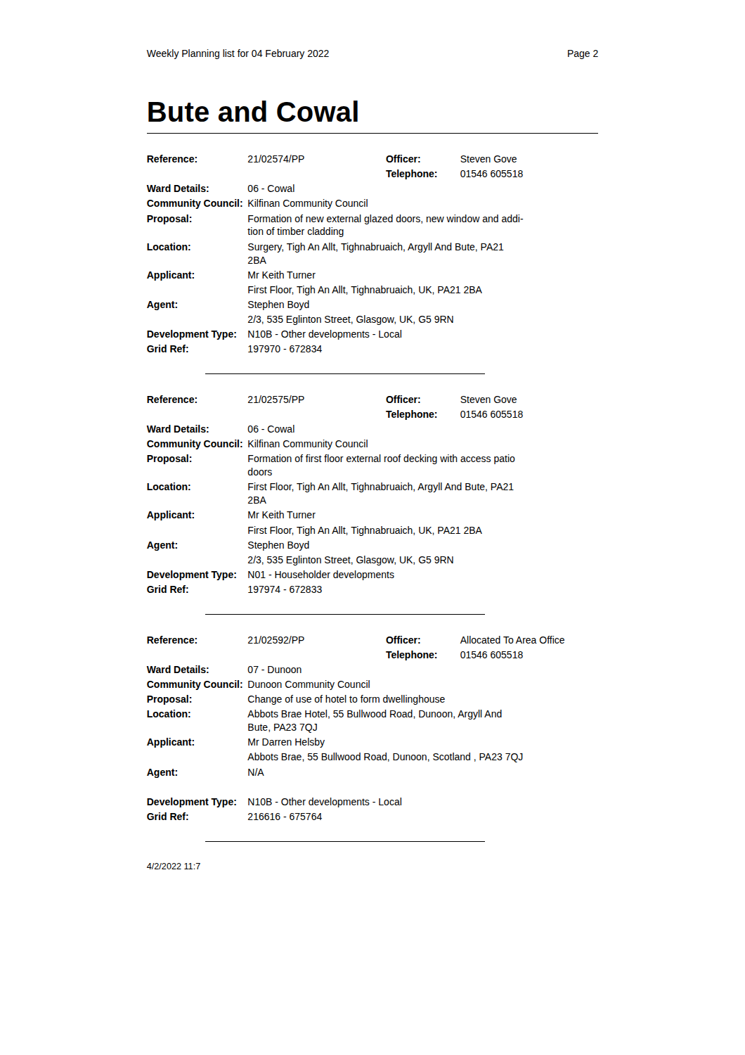Weekly Planning list for 04 February 2022 Page 2
Bute and Cowal
| Reference: | 21/02574/PP | Officer: | Steven Gove |
| | | Telephone: | 01546 605518 |
| Ward Details: | 06 - Cowal |
| Community Council: | Kilfinan Community Council |
| Proposal: | Formation of new external glazed doors, new window and addi- tion of timber cladding |
| Location: | Surgery, Tigh An Allt, Tighnabruaich, Argyll And Bute, PA21 2BA |
| Applicant: | Mr Keith Turner |
| | First Floor, Tigh An Allt, Tighnabruaich, UK, PA21 2BA |
| Agent: | Stephen Boyd |
| | 2/3, 535 Eglinton Street, Glasgow, UK, G5 9RN |
| Development Type: | N10B - Other developments - Local |
| Grid Ref: | 197970 - 672834 |
| Reference: | 21/02575/PP | Officer: | Steven Gove |
| | | Telephone: | 01546 605518 |
| Ward Details: | 06 - Cowal |
| Community Council: | Kilfinan Community Council |
| Proposal: | Formation of first floor external roof decking with access patio doors |
| Location: | First Floor, Tigh An Allt, Tighnabruaich, Argyll And Bute, PA21 2BA |
| Applicant: | Mr Keith Turner |
| | First Floor, Tigh An Allt, Tighnabruaich, UK, PA21 2BA |
| Agent: | Stephen Boyd |
| | 2/3, 535 Eglinton Street, Glasgow, UK, G5 9RN |
| Development Type: | N01 - Householder developments |
| Grid Ref: | 197974 - 672833 |
| Reference: | 21/02592/PP | Officer: | Allocated To Area Office |
| | | Telephone: | 01546 605518 |
| Ward Details: | 07 - Dunoon |
| Community Council: | Dunoon Community Council |
| Proposal: | Change of use of hotel to form dwellinghouse |
| Location: | Abbots Brae Hotel, 55 Bullwood Road, Dunoon, Argyll And Bute, PA23 7QJ |
| Applicant: | Mr Darren Helsby |
| | Abbots Brae, 55 Bullwood Road, Dunoon, Scotland , PA23 7QJ |
| Agent: | N/A |
| Development Type: | N10B - Other developments - Local |
| Grid Ref: | 216616 - 675764 |
4/2/2022 11:7